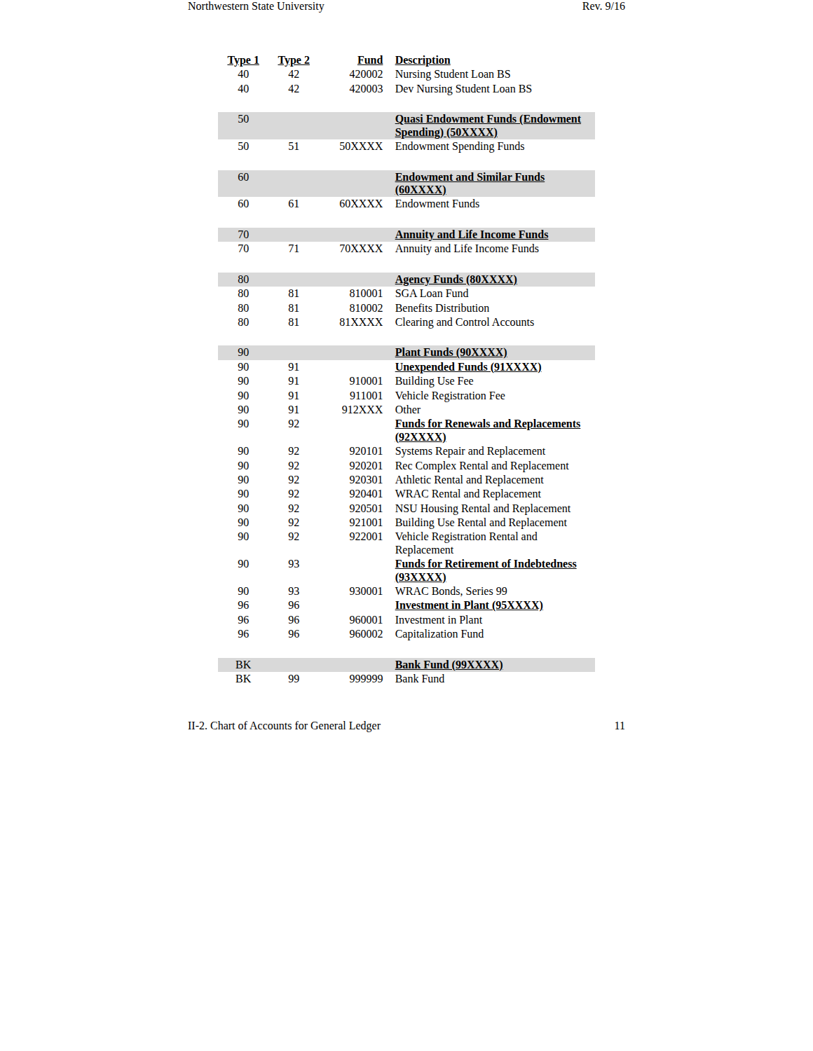Northwestern State University
Rev. 9/16
| Type 1 | Type 2 | Fund | Description |
| 40 | 42 | 420002 | Nursing Student Loan BS |
| 40 | 42 | 420003 | Dev Nursing Student Loan BS |
| 50 | | | Quasi Endowment Funds (Endowment Spending) (50XXXX) |
| 50 | 51 | 50XXXX | Endowment Spending Funds |
| 60 | | | Endowment and Similar Funds (60XXXX) |
| 60 | 61 | 60XXXX | Endowment Funds |
| 70 | | | Annuity and Life Income Funds |
| 70 | 71 | 70XXXX | Annuity and Life Income Funds |
| 80 | | | Agency Funds (80XXXX) |
| 80 | 81 | 810001 | SGA Loan Fund |
| 80 | 81 | 810002 | Benefits Distribution |
| 80 | 81 | 81XXXX | Clearing and Control Accounts |
| 90 | | | Plant Funds (90XXXX) |
| 90 | 91 | | Unexpended Funds (91XXXX) |
| 90 | 91 | 910001 | Building Use Fee |
| 90 | 91 | 911001 | Vehicle Registration Fee |
| 90 | 91 | 912XXX | Other |
| 90 | 92 | | Funds for Renewals and Replacements (92XXXX) |
| 90 | 92 | 920101 | Systems Repair and Replacement |
| 90 | 92 | 920201 | Rec Complex Rental and Replacement |
| 90 | 92 | 920301 | Athletic Rental and Replacement |
| 90 | 92 | 920401 | WRAC Rental and Replacement |
| 90 | 92 | 920501 | NSU Housing Rental and Replacement |
| 90 | 92 | 921001 | Building Use Rental and Replacement |
| 90 | 92 | 922001 | Vehicle Registration Rental and Replacement |
| 90 | 93 | | Funds for Retirement of Indebtedness (93XXXX) |
| 90 | 93 | 930001 | WRAC Bonds, Series 99 |
| 96 | 96 | | Investment in Plant (95XXXX) |
| 96 | 96 | 960001 | Investment in Plant |
| 96 | 96 | 960002 | Capitalization Fund |
| BK | | | Bank Fund (99XXXX) |
| BK | 99 | 999999 | Bank Fund |
II-2. Chart of Accounts for General Ledger
11